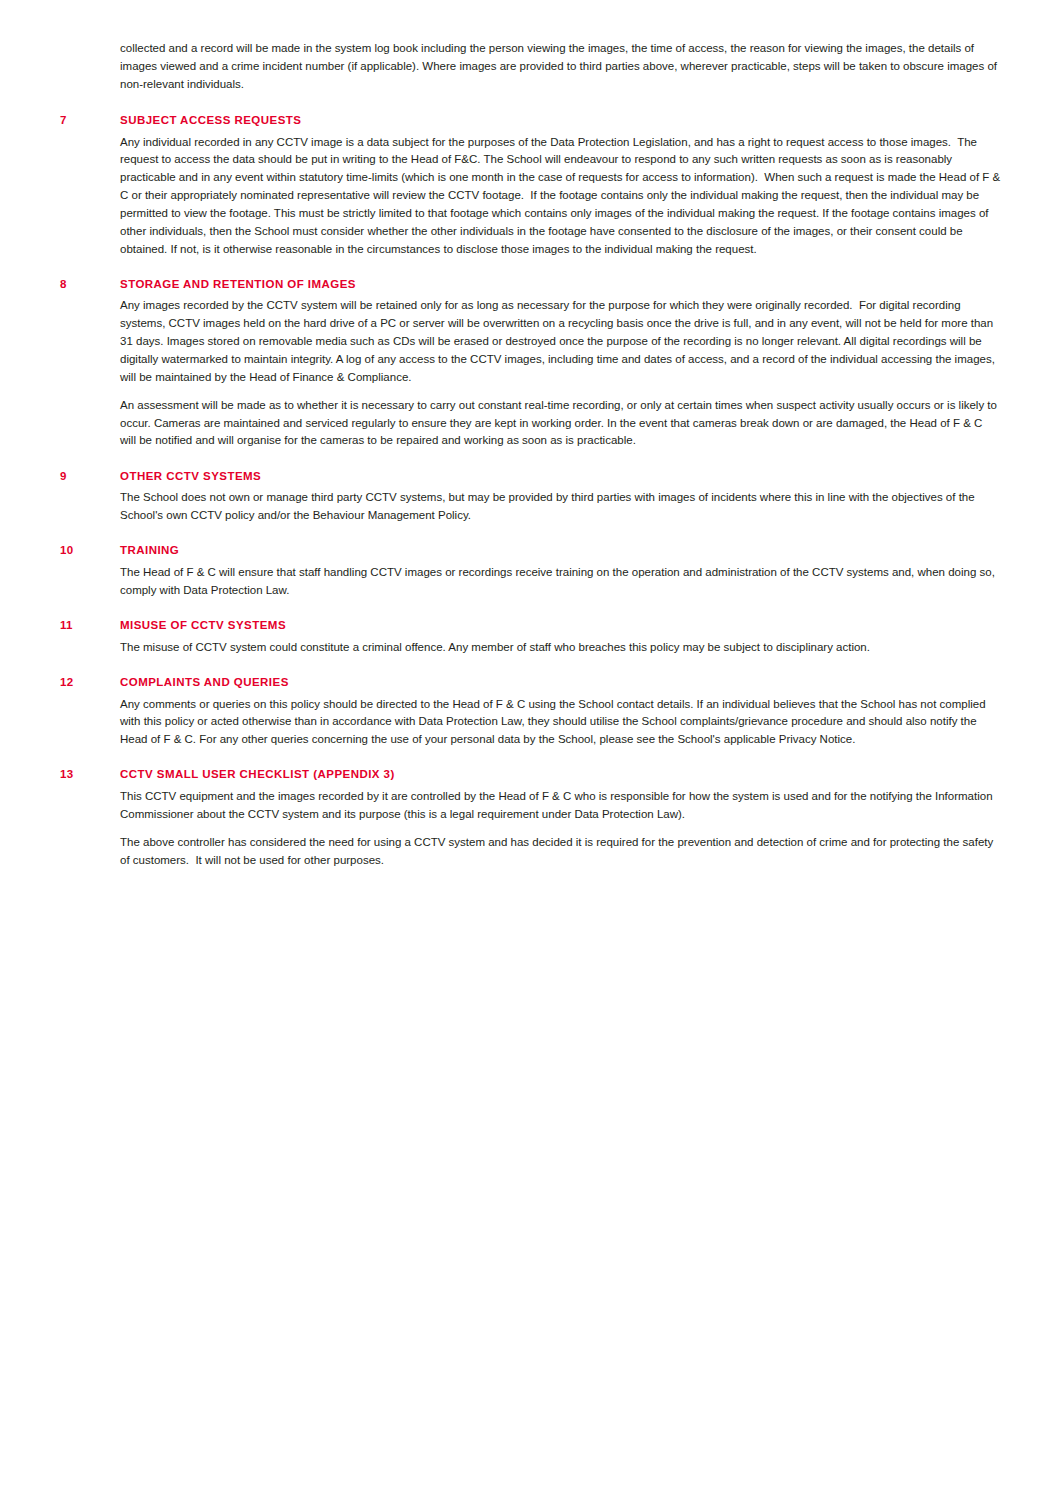collected and a record will be made in the system log book including the person viewing the images, the time of access, the reason for viewing the images, the details of images viewed and a crime incident number (if applicable). Where images are provided to third parties above, wherever practicable, steps will be taken to obscure images of non-relevant individuals.
7 SUBJECT ACCESS REQUESTS
Any individual recorded in any CCTV image is a data subject for the purposes of the Data Protection Legislation, and has a right to request access to those images. The request to access the data should be put in writing to the Head of F&C. The School will endeavour to respond to any such written requests as soon as is reasonably practicable and in any event within statutory time-limits (which is one month in the case of requests for access to information). When such a request is made the Head of F & C or their appropriately nominated representative will review the CCTV footage. If the footage contains only the individual making the request, then the individual may be permitted to view the footage. This must be strictly limited to that footage which contains only images of the individual making the request. If the footage contains images of other individuals, then the School must consider whether the other individuals in the footage have consented to the disclosure of the images, or their consent could be obtained. If not, is it otherwise reasonable in the circumstances to disclose those images to the individual making the request.
8 STORAGE AND RETENTION OF IMAGES
Any images recorded by the CCTV system will be retained only for as long as necessary for the purpose for which they were originally recorded. For digital recording systems, CCTV images held on the hard drive of a PC or server will be overwritten on a recycling basis once the drive is full, and in any event, will not be held for more than 31 days. Images stored on removable media such as CDs will be erased or destroyed once the purpose of the recording is no longer relevant. All digital recordings will be digitally watermarked to maintain integrity. A log of any access to the CCTV images, including time and dates of access, and a record of the individual accessing the images, will be maintained by the Head of Finance & Compliance.
An assessment will be made as to whether it is necessary to carry out constant real-time recording, or only at certain times when suspect activity usually occurs or is likely to occur. Cameras are maintained and serviced regularly to ensure they are kept in working order. In the event that cameras break down or are damaged, the Head of F & C will be notified and will organise for the cameras to be repaired and working as soon as is practicable.
9 OTHER CCTV SYSTEMS
The School does not own or manage third party CCTV systems, but may be provided by third parties with images of incidents where this in line with the objectives of the School's own CCTV policy and/or the Behaviour Management Policy.
10 TRAINING
The Head of F & C will ensure that staff handling CCTV images or recordings receive training on the operation and administration of the CCTV systems and, when doing so, comply with Data Protection Law.
11 MISUSE OF CCTV SYSTEMS
The misuse of CCTV system could constitute a criminal offence. Any member of staff who breaches this policy may be subject to disciplinary action.
12 COMPLAINTS AND QUERIES
Any comments or queries on this policy should be directed to the Head of F & C using the School contact details. If an individual believes that the School has not complied with this policy or acted otherwise than in accordance with Data Protection Law, they should utilise the School complaints/grievance procedure and should also notify the Head of F & C. For any other queries concerning the use of your personal data by the School, please see the School's applicable Privacy Notice.
13 CCTV SMALL USER CHECKLIST (APPENDIX 3)
This CCTV equipment and the images recorded by it are controlled by the Head of F & C who is responsible for how the system is used and for the notifying the Information Commissioner about the CCTV system and its purpose (this is a legal requirement under Data Protection Law).
The above controller has considered the need for using a CCTV system and has decided it is required for the prevention and detection of crime and for protecting the safety of customers. It will not be used for other purposes.